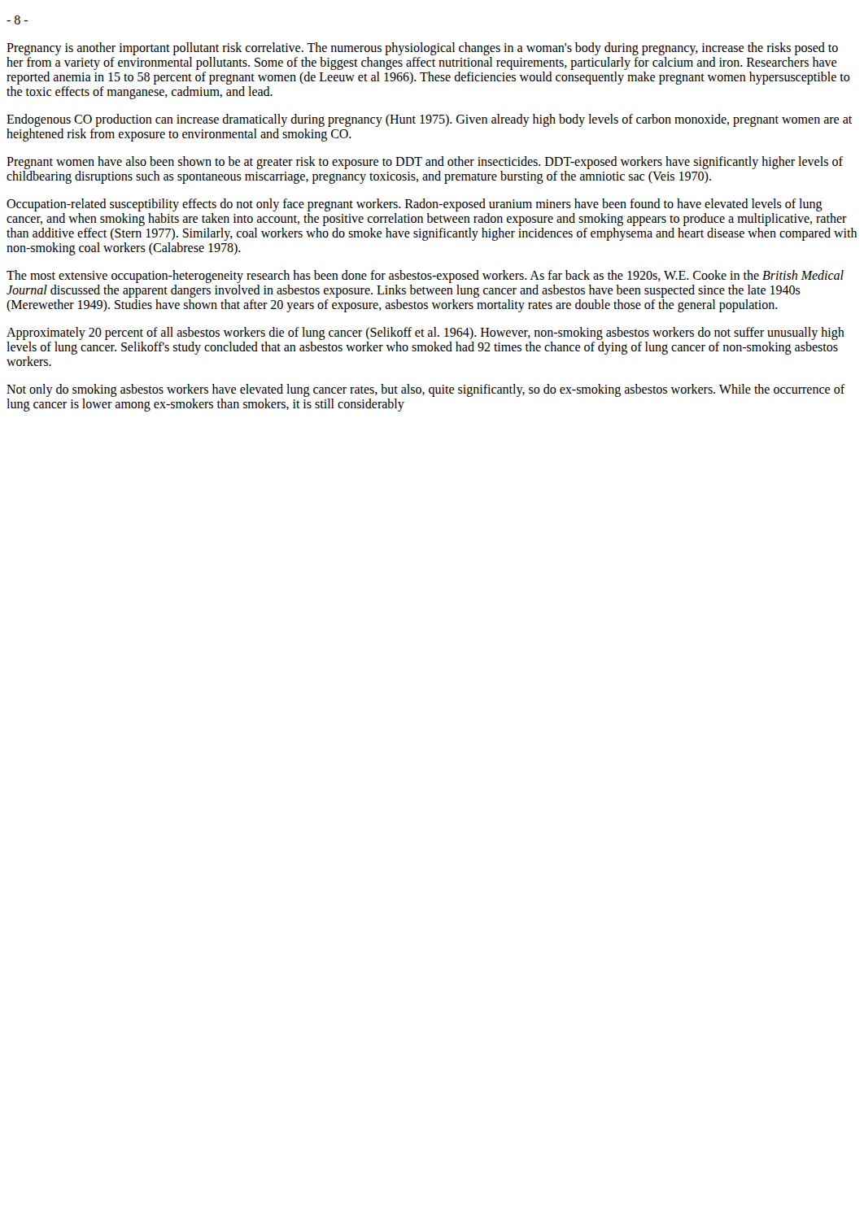- 8 -
Pregnancy is another important pollutant risk correlative. The numerous physiological changes in a woman's body during pregnancy, increase the risks posed to her from a variety of environmental pollutants. Some of the biggest changes affect nutritional requirements, particularly for calcium and iron. Researchers have reported anemia in 15 to 58 percent of pregnant women (de Leeuw et al 1966). These deficiencies would consequently make pregnant women hypersusceptible to the toxic effects of manganese, cadmium, and lead.
Endogenous CO production can increase dramatically during pregnancy (Hunt 1975). Given already high body levels of carbon monoxide, pregnant women are at heightened risk from exposure to environmental and smoking CO.
Pregnant women have also been shown to be at greater risk to exposure to DDT and other insecticides. DDT-exposed workers have significantly higher levels of childbearing disruptions such as spontaneous miscarriage, pregnancy toxicosis, and premature bursting of the amniotic sac (Veis 1970).
Occupation-related susceptibility effects do not only face pregnant workers. Radon-exposed uranium miners have been found to have elevated levels of lung cancer, and when smoking habits are taken into account, the positive correlation between radon exposure and smoking appears to produce a multiplicative, rather than additive effect (Stern 1977). Similarly, coal workers who do smoke have significantly higher incidences of emphysema and heart disease when compared with non-smoking coal workers (Calabrese 1978).
The most extensive occupation-heterogeneity research has been done for asbestos-exposed workers. As far back as the 1920s, W.E. Cooke in the British Medical Journal discussed the apparent dangers involved in asbestos exposure. Links between lung cancer and asbestos have been suspected since the late 1940s (Merewether 1949). Studies have shown that after 20 years of exposure, asbestos workers mortality rates are double those of the general population.
Approximately 20 percent of all asbestos workers die of lung cancer (Selikoff et al. 1964). However, non-smoking asbestos workers do not suffer unusually high levels of lung cancer. Selikoff's study concluded that an asbestos worker who smoked had 92 times the chance of dying of lung cancer of non-smoking asbestos workers.
Not only do smoking asbestos workers have elevated lung cancer rates, but also, quite significantly, so do ex-smoking asbestos workers. While the occurrence of lung cancer is lower among ex-smokers than smokers, it is still considerably